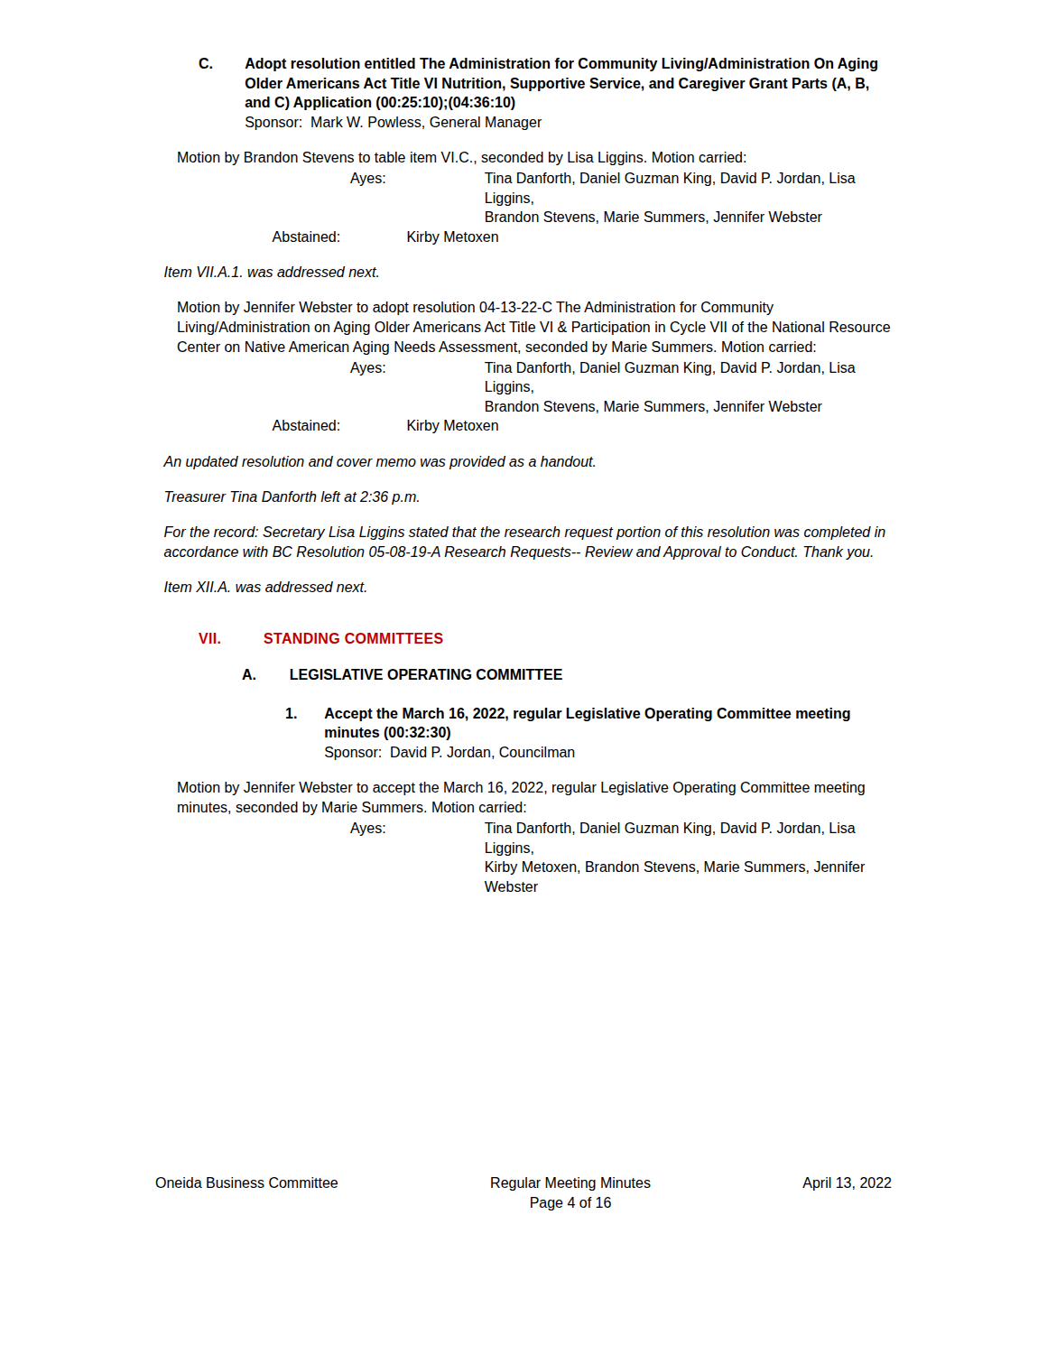C.
Adopt resolution entitled The Administration for Community Living/Administration On Aging Older Americans Act Title VI Nutrition, Supportive Service, and Caregiver Grant Parts (A, B, and C) Application (00:25:10);(04:36:10)
Sponsor: Mark W. Powless, General Manager
Motion by Brandon Stevens to table item VI.C., seconded by Lisa Liggins. Motion carried:
Ayes:
Tina Danforth, Daniel Guzman King, David P. Jordan, Lisa Liggins,
Brandon Stevens, Marie Summers, Jennifer Webster
Abstained:
Kirby Metoxen
Item VII.A.1. was addressed next.
Motion by Jennifer Webster to adopt resolution 04-13-22-C The Administration for Community Living/Administration on Aging Older Americans Act Title VI & Participation in Cycle VII of the National Resource Center on Native American Aging Needs Assessment, seconded by Marie Summers. Motion carried:
Ayes:
Tina Danforth, Daniel Guzman King, David P. Jordan, Lisa Liggins,
Brandon Stevens, Marie Summers, Jennifer Webster
Abstained:
Kirby Metoxen
An updated resolution and cover memo was provided as a handout.
Treasurer Tina Danforth left at 2:36 p.m.
For the record: Secretary Lisa Liggins stated that the research request portion of this resolution was completed in accordance with BC Resolution 05-08-19-A Research Requests-- Review and Approval to Conduct. Thank you.
Item XII.A. was addressed next.
VII. STANDING COMMITTEES
A. LEGISLATIVE OPERATING COMMITTEE
1.
Accept the March 16, 2022, regular Legislative Operating Committee meeting minutes (00:32:30)
Sponsor: David P. Jordan, Councilman
Motion by Jennifer Webster to accept the March 16, 2022, regular Legislative Operating Committee meeting minutes, seconded by Marie Summers. Motion carried:
Ayes:
Tina Danforth, Daniel Guzman King, David P. Jordan, Lisa Liggins,
Kirby Metoxen, Brandon Stevens, Marie Summers, Jennifer Webster
Oneida Business Committee
Regular Meeting Minutes Page 4 of 16
April 13, 2022